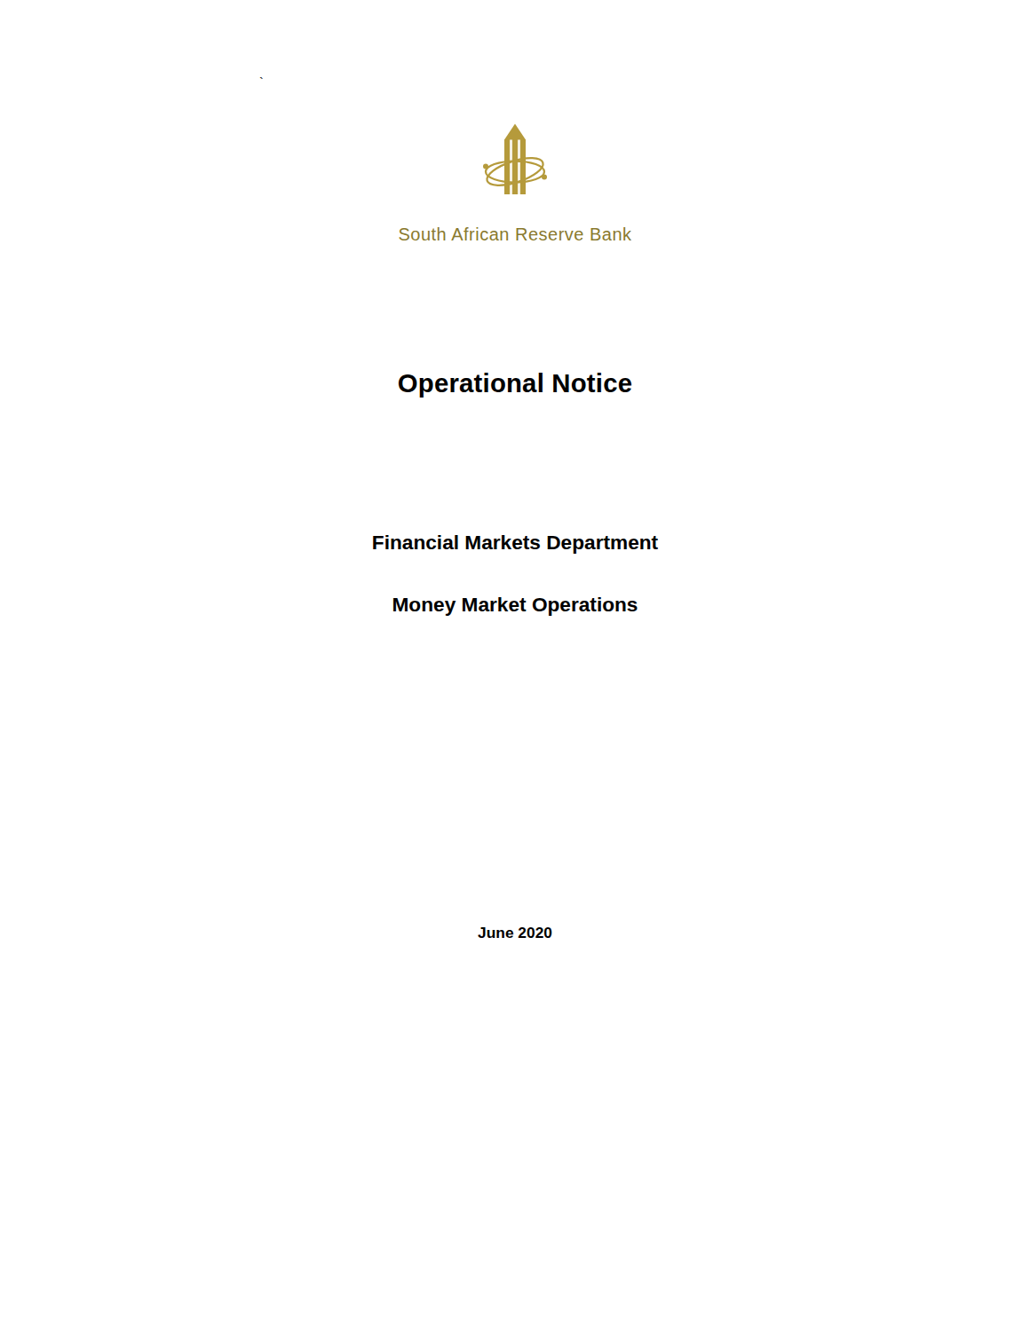`
South African Reserve Bank
Operational Notice
Financial Markets Department
Money Market Operations
June 2020